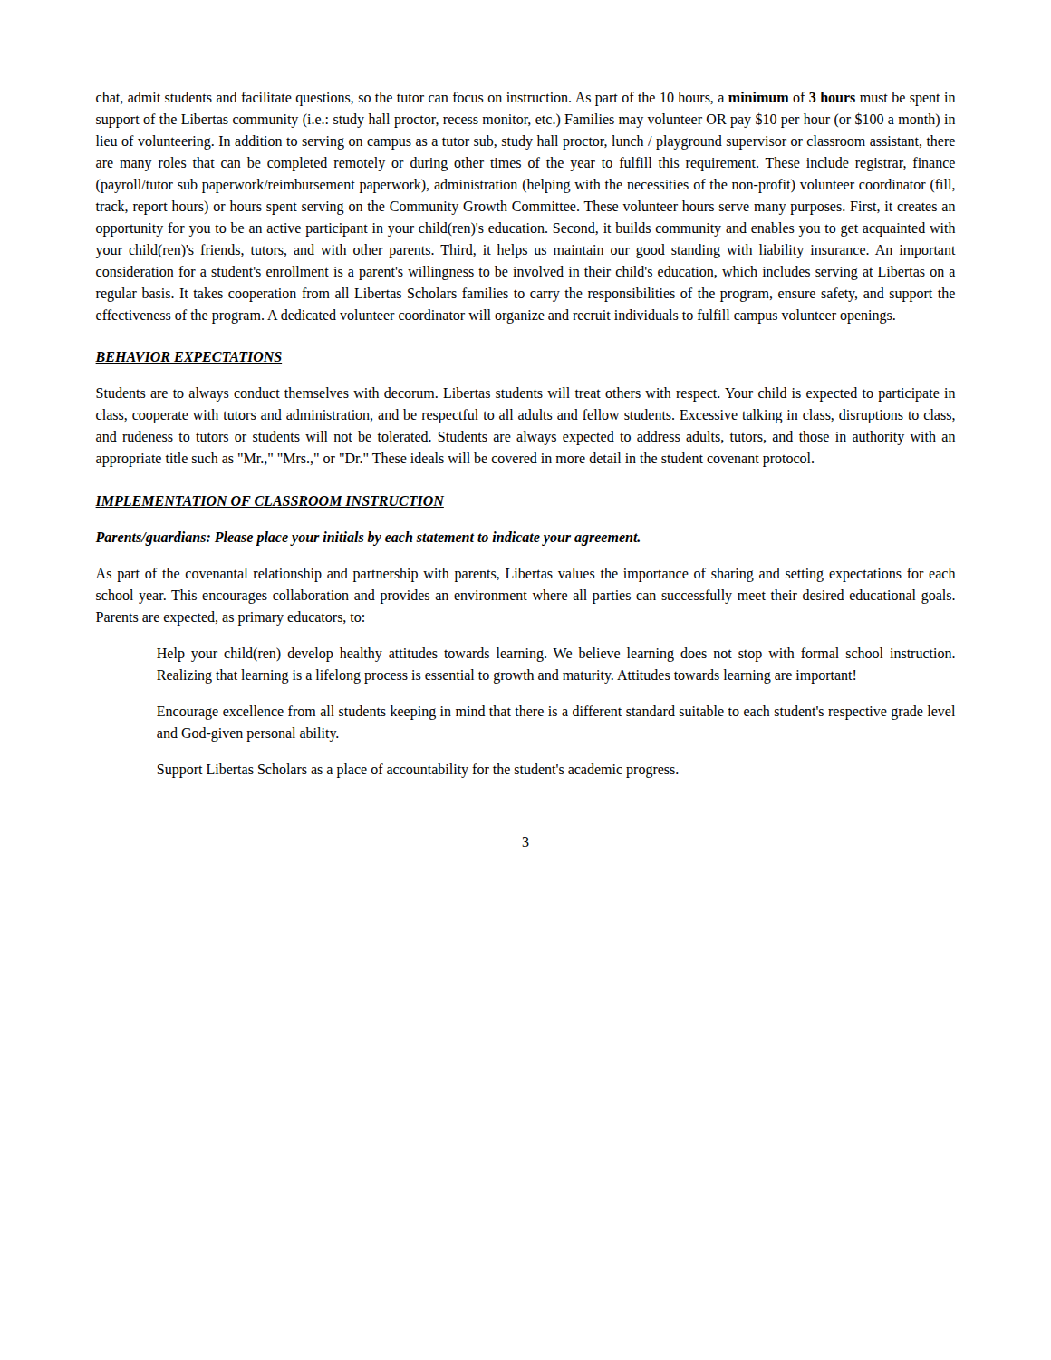chat, admit students and facilitate questions, so the tutor can focus on instruction. As part of the 10 hours, a minimum of 3 hours must be spent in support of the Libertas community (i.e.: study hall proctor, recess monitor, etc.) Families may volunteer OR pay $10 per hour (or $100 a month) in lieu of volunteering. In addition to serving on campus as a tutor sub, study hall proctor, lunch / playground supervisor or classroom assistant, there are many roles that can be completed remotely or during other times of the year to fulfill this requirement. These include registrar, finance (payroll/tutor sub paperwork/reimbursement paperwork), administration (helping with the necessities of the non-profit) volunteer coordinator (fill, track, report hours) or hours spent serving on the Community Growth Committee. These volunteer hours serve many purposes. First, it creates an opportunity for you to be an active participant in your child(ren)'s education. Second, it builds community and enables you to get acquainted with your child(ren)'s friends, tutors, and with other parents. Third, it helps us maintain our good standing with liability insurance. An important consideration for a student's enrollment is a parent's willingness to be involved in their child's education, which includes serving at Libertas on a regular basis. It takes cooperation from all Libertas Scholars families to carry the responsibilities of the program, ensure safety, and support the effectiveness of the program. A dedicated volunteer coordinator will organize and recruit individuals to fulfill campus volunteer openings.
BEHAVIOR EXPECTATIONS
Students are to always conduct themselves with decorum. Libertas students will treat others with respect. Your child is expected to participate in class, cooperate with tutors and administration, and be respectful to all adults and fellow students. Excessive talking in class, disruptions to class, and rudeness to tutors or students will not be tolerated. Students are always expected to address adults, tutors, and those in authority with an appropriate title such as "Mr.," "Mrs.," or "Dr." These ideals will be covered in more detail in the student covenant protocol.
IMPLEMENTATION OF CLASSROOM INSTRUCTION
Parents/guardians: Please place your initials by each statement to indicate your agreement.
As part of the covenantal relationship and partnership with parents, Libertas values the importance of sharing and setting expectations for each school year. This encourages collaboration and provides an environment where all parties can successfully meet their desired educational goals. Parents are expected, as primary educators, to:
Help your child(ren) develop healthy attitudes towards learning. We believe learning does not stop with formal school instruction. Realizing that learning is a lifelong process is essential to growth and maturity. Attitudes towards learning are important!
Encourage excellence from all students keeping in mind that there is a different standard suitable to each student's respective grade level and God-given personal ability.
Support Libertas Scholars as a place of accountability for the student's academic progress.
3